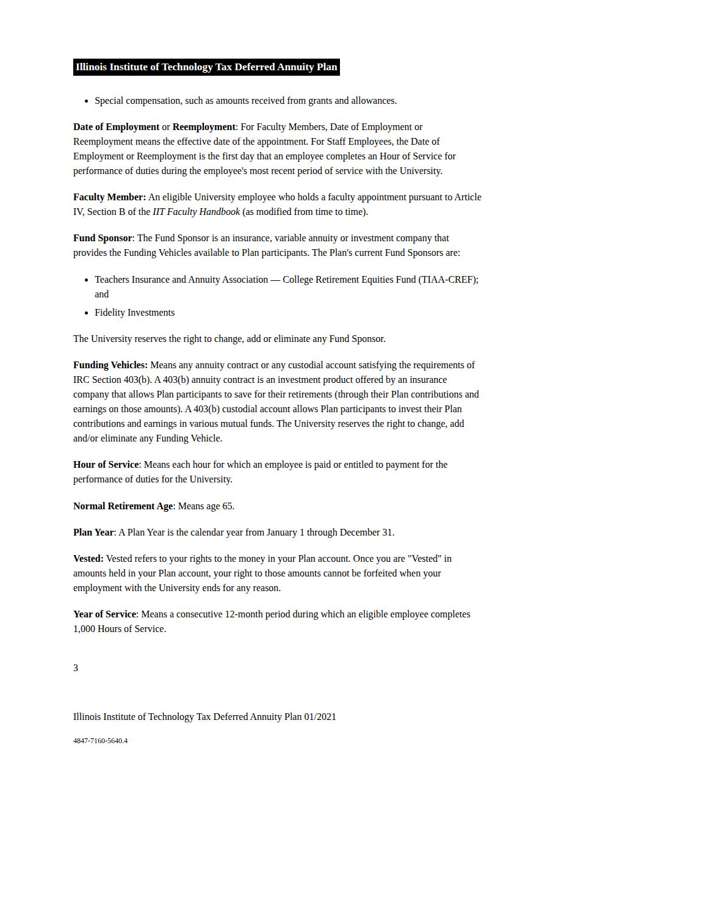Illinois Institute of Technology Tax Deferred Annuity Plan
Special compensation, such as amounts received from grants and allowances.
Date of Employment or Reemployment: For Faculty Members, Date of Employment or Reemployment means the effective date of the appointment. For Staff Employees, the Date of Employment or Reemployment is the first day that an employee completes an Hour of Service for performance of duties during the employee's most recent period of service with the University.
Faculty Member: An eligible University employee who holds a faculty appointment pursuant to Article IV, Section B of the IIT Faculty Handbook (as modified from time to time).
Fund Sponsor: The Fund Sponsor is an insurance, variable annuity or investment company that provides the Funding Vehicles available to Plan participants. The Plan's current Fund Sponsors are:
Teachers Insurance and Annuity Association — College Retirement Equities Fund (TIAA-CREF); and
Fidelity Investments
The University reserves the right to change, add or eliminate any Fund Sponsor.
Funding Vehicles: Means any annuity contract or any custodial account satisfying the requirements of IRC Section 403(b). A 403(b) annuity contract is an investment product offered by an insurance company that allows Plan participants to save for their retirements (through their Plan contributions and earnings on those amounts). A 403(b) custodial account allows Plan participants to invest their Plan contributions and earnings in various mutual funds. The University reserves the right to change, add and/or eliminate any Funding Vehicle.
Hour of Service: Means each hour for which an employee is paid or entitled to payment for the performance of duties for the University.
Normal Retirement Age: Means age 65.
Plan Year: A Plan Year is the calendar year from January 1 through December 31.
Vested: Vested refers to your rights to the money in your Plan account. Once you are "Vested" in amounts held in your Plan account, your right to those amounts cannot be forfeited when your employment with the University ends for any reason.
Year of Service: Means a consecutive 12-month period during which an eligible employee completes 1,000 Hours of Service.
3
Illinois Institute of Technology Tax Deferred Annuity Plan 01/2021
4847-7160-5640.4